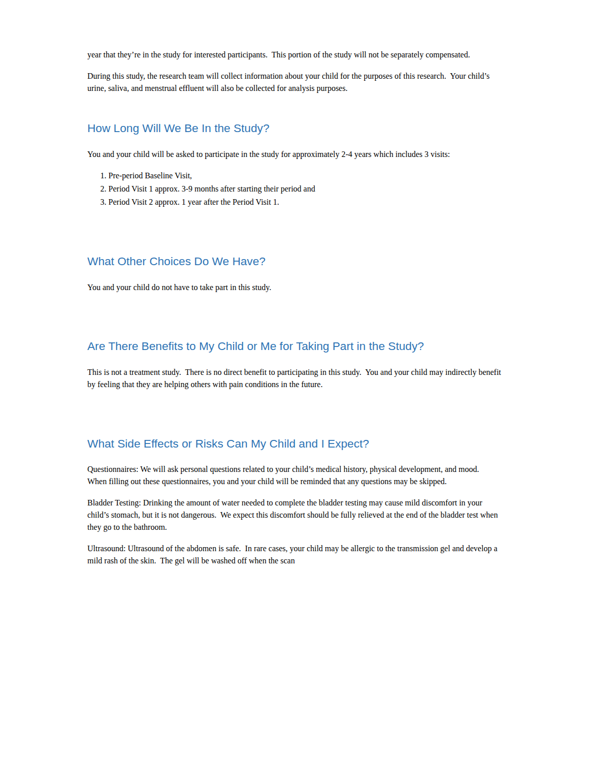year that they’re in the study for interested participants. This portion of the study will not be separately compensated.
During this study, the research team will collect information about your child for the purposes of this research. Your child’s urine, saliva, and menstrual effluent will also be collected for analysis purposes.
How Long Will We Be In the Study?
You and your child will be asked to participate in the study for approximately 2-4 years which includes 3 visits:
Pre-period Baseline Visit,
Period Visit 1 approx. 3-9 months after starting their period and
Period Visit 2 approx. 1 year after the Period Visit 1.
What Other Choices Do We Have?
You and your child do not have to take part in this study.
Are There Benefits to My Child or Me for Taking Part in the Study?
This is not a treatment study. There is no direct benefit to participating in this study. You and your child may indirectly benefit by feeling that they are helping others with pain conditions in the future.
What Side Effects or Risks Can My Child and I Expect?
Questionnaires: We will ask personal questions related to your child’s medical history, physical development, and mood. When filling out these questionnaires, you and your child will be reminded that any questions may be skipped.
Bladder Testing: Drinking the amount of water needed to complete the bladder testing may cause mild discomfort in your child’s stomach, but it is not dangerous. We expect this discomfort should be fully relieved at the end of the bladder test when they go to the bathroom.
Ultrasound: Ultrasound of the abdomen is safe. In rare cases, your child may be allergic to the transmission gel and develop a mild rash of the skin. The gel will be washed off when the scan